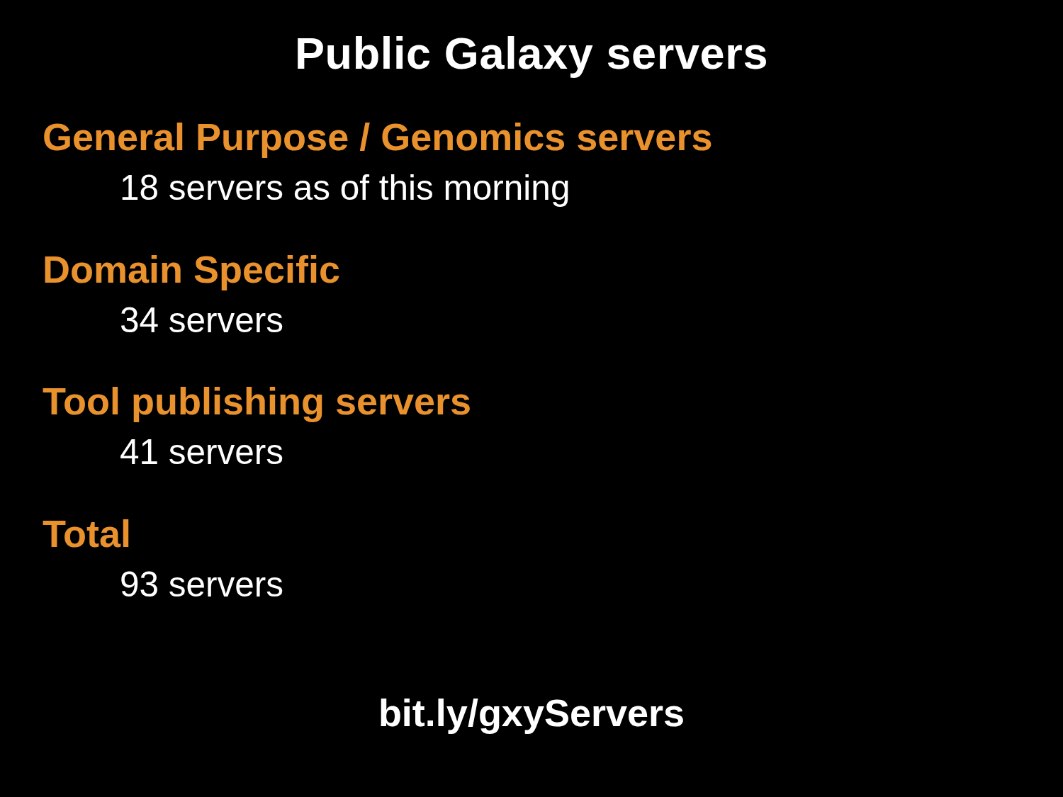Public Galaxy servers
General Purpose / Genomics servers
18 servers as of this morning
Domain Specific
34 servers
Tool publishing servers
41 servers
Total
93 servers
bit.ly/gxyServers